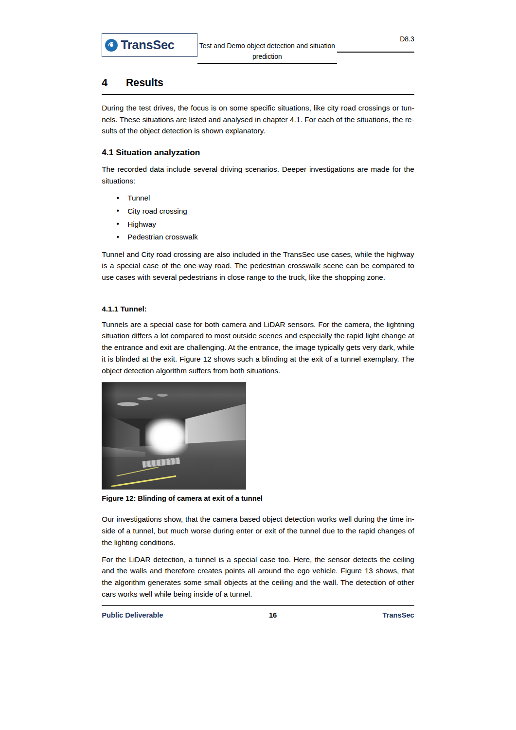TransSec
Test and Demo object detection and situation prediction
D8.3
4 Results
During the test drives, the focus is on some specific situations, like city road crossings or tunnels. These situations are listed and analysed in chapter 4.1. For each of the situations, the results of the object detection is shown explanatory.
4.1 Situation analyzation
The recorded data include several driving scenarios. Deeper investigations are made for the situations:
Tunnel
City road crossing
Highway
Pedestrian crosswalk
Tunnel and City road crossing are also included in the TransSec use cases, while the highway is a special case of the one-way road. The pedestrian crosswalk scene can be compared to use cases with several pedestrians in close range to the truck, like the shopping zone.
4.1.1 Tunnel:
Tunnels are a special case for both camera and LiDAR sensors. For the camera, the lightning situation differs a lot compared to most outside scenes and especially the rapid light change at the entrance and exit are challenging. At the entrance, the image typically gets very dark, while it is blinded at the exit. Figure 12 shows such a blinding at the exit of a tunnel exemplary. The object detection algorithm suffers from both situations.
Figure 12: Blinding of camera at exit of a tunnel
Our investigations show, that the camera based object detection works well during the time inside of a tunnel, but much worse during enter or exit of the tunnel due to the rapid changes of the lighting conditions.
For the LiDAR detection, a tunnel is a special case too. Here, the sensor detects the ceiling and the walls and therefore creates points all around the ego vehicle. Figure 13 shows, that the algorithm generates some small objects at the ceiling and the wall. The detection of other cars works well while being inside of a tunnel.
Public Deliverable
16
TransSec